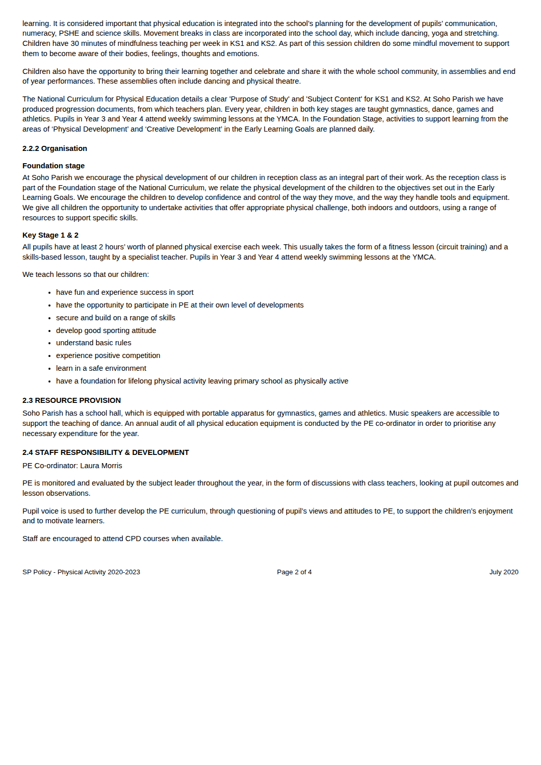learning. It is considered important that physical education is integrated into the school’s planning for the development of pupils’ communication, numeracy, PSHE and science skills. Movement breaks in class are incorporated into the school day, which include dancing, yoga and stretching. Children have 30 minutes of mindfulness teaching per week in KS1 and KS2. As part of this session children do some mindful movement to support them to become aware of their bodies, feelings, thoughts and emotions.
Children also have the opportunity to bring their learning together and celebrate and share it with the whole school community, in assemblies and end of year performances. These assemblies often include dancing and physical theatre.
The National Curriculum for Physical Education details a clear 'Purpose of Study' and 'Subject Content' for KS1 and KS2. At Soho Parish we have produced progression documents, from which teachers plan. Every year, children in both key stages are taught gymnastics, dance, games and athletics. Pupils in Year 3 and Year 4 attend weekly swimming lessons at the YMCA. In the Foundation Stage, activities to support learning from the areas of ‘Physical Development’ and ‘Creative Development’ in the Early Learning Goals are planned daily.
2.2.2 Organisation
Foundation stage
At Soho Parish we encourage the physical development of our children in reception class as an integral part of their work. As the reception class is part of the Foundation stage of the National Curriculum, we relate the physical development of the children to the objectives set out in the Early Learning Goals. We encourage the children to develop confidence and control of the way they move, and the way they handle tools and equipment. We give all children the opportunity to undertake activities that offer appropriate physical challenge, both indoors and outdoors, using a range of resources to support specific skills.
Key Stage 1 & 2
All pupils have at least 2 hours’ worth of planned physical exercise each week. This usually takes the form of a fitness lesson (circuit training) and a skills-based lesson, taught by a specialist teacher. Pupils in Year 3 and Year 4 attend weekly swimming lessons at the YMCA.
We teach lessons so that our children:
have fun and experience success in sport
have the opportunity to participate in PE at their own level of developments
secure and build on a range of skills
develop good sporting attitude
understand basic rules
experience positive competition
learn in a safe environment
have a foundation for lifelong physical activity leaving primary school as physically active
2.3 RESOURCE PROVISION
Soho Parish has a school hall, which is equipped with portable apparatus for gymnastics, games and athletics. Music speakers are accessible to support the teaching of dance. An annual audit of all physical education equipment is conducted by the PE co-ordinator in order to prioritise any necessary expenditure for the year.
2.4 STAFF RESPONSIBILITY & DEVELOPMENT
PE Co-ordinator: Laura Morris
PE is monitored and evaluated by the subject leader throughout the year, in the form of discussions with class teachers, looking at pupil outcomes and lesson observations.
Pupil voice is used to further develop the PE curriculum, through questioning of pupil’s views and attitudes to PE, to support the children’s enjoyment and to motivate learners.
Staff are encouraged to attend CPD courses when available.
SP Policy - Physical Activity 2020-2023 Page 2 of 4 July 2020